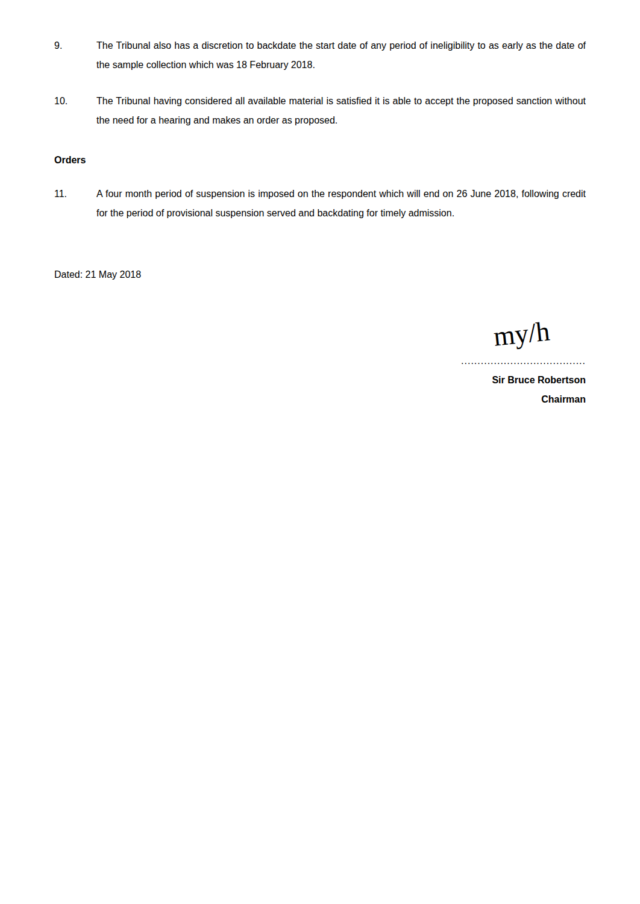The Tribunal also has a discretion to backdate the start date of any period of ineligibility to as early as the date of the sample collection which was 18 February 2018.
The Tribunal having considered all available material is satisfied it is able to accept the proposed sanction without the need for a hearing and makes an order as proposed.
Orders
A four month period of suspension is imposed on the respondent which will end on 26 June 2018, following credit for the period of provisional suspension served and backdating for timely admission.
Dated: 21 May 2018
my/h
......................................
Sir Bruce Robertson
Chairman